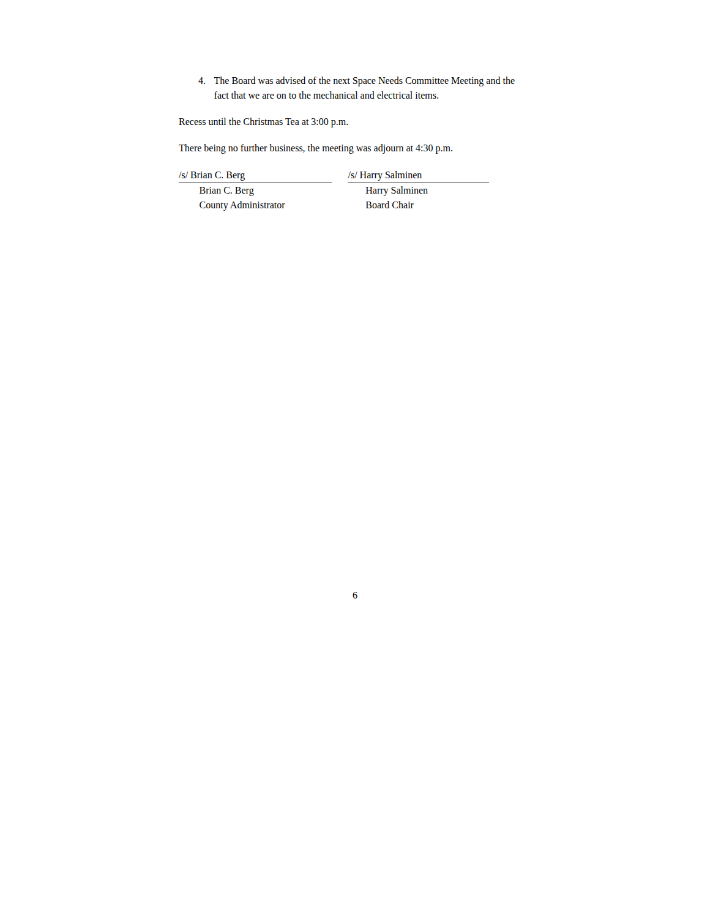The Board was advised of the next Space Needs Committee Meeting and the fact that we are on to the mechanical and electrical items.
Recess until the Christmas Tea at 3:00 p.m.
There being no further business, the meeting was adjourn at 4:30 p.m.
| /s/ Brian C. Berg Brian C. Berg County Administrator | /s/ Harry Salminen Harry Salminen Board Chair |
6